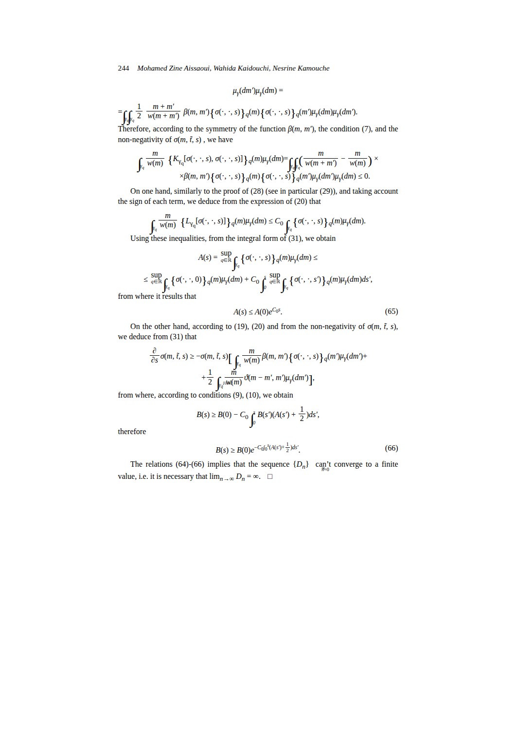244 Mohamed Zine Aissaoui, Wahida Kaidouchi, Nesrine Kamouche
μγ(dm′)μγ(dm) =
=∫γq′∫γq 12 m + m′w(m + m′) β(m, m′){σ(·, ·, s)}q(m){σ(·, ·, s)}q(m′)μγ(dm)μγ(dm′).
Therefore, according to the symmetry of the function β(m, m′), the condition (7), and the non-negativity of σ(m, t̃, s) , we have
∫γq mw(m) {Kγq[σ(·, ·, s), σ(·, ·, s)]}q(m)μγ(dm)=∫γq′∫γq(mw(m + m′) − mw(m)) ×
×β(m, m′){σ(·, ·, s)}q(m){σ(·, ·, s)}q(m′)μγ(dm′)μγ(dm) ≤ 0.
On one hand, similarly to the proof of (28) (see in particular (29)), and taking account the sign of each term, we deduce from the expression of (20) that
∫γq mw(m) {Lγq[σ(·, ·, s)]}q(m)μγ(dm) ≤ C0 ∫γq {σ(·, ·, s)}q(m)μγ(dm).
Using these inequalities, from the integral form of (31), we obtain
A(s) = sup q∈ℝ∫γq {σ(·, ·, s)}q(m)μγ(dm) ≤
≤ sup q∈ℝ∫γq {σ(·, ·, 0)}q(m)μγ(dm) + C0 ∫s 0 sup q∈ℝ∫γq {σ(·, ·, s′)}q(m)μγ(dm)ds′,
from where it results that
A(s) ≤ A(0)eC0s.
(65)
On the other hand, according to (19), (20) and from the non-negativity of σ(m, t̃, s), we deduce from (31) that
∂∂s σ(m, t̃, s) ≥ −σ(m, t̃, s)[ ∫γq mw(m) β(m, m′){σ(·, ·, s)}q(m′)μγ(dm′)+
+12 ∫γq̃[0,m] mw(m) ϑ(m − m′, m′)μγ(dm′)],
from where, according to conditions (9), (10), we obtain
B(s) ≥ B(0) − C0 ∫s 0 B(s′)(A(s′) + 12)ds′,
therefore
B(s) ≥ B(0)e−C0∫0s(A(s′)+12)ds′.
(66)
The relations (64)-(66) implies that the sequence {Dn}∞n=0 can’t converge to a finite value, i.e. it is necessary that limn→∞ Dn = ∞. □